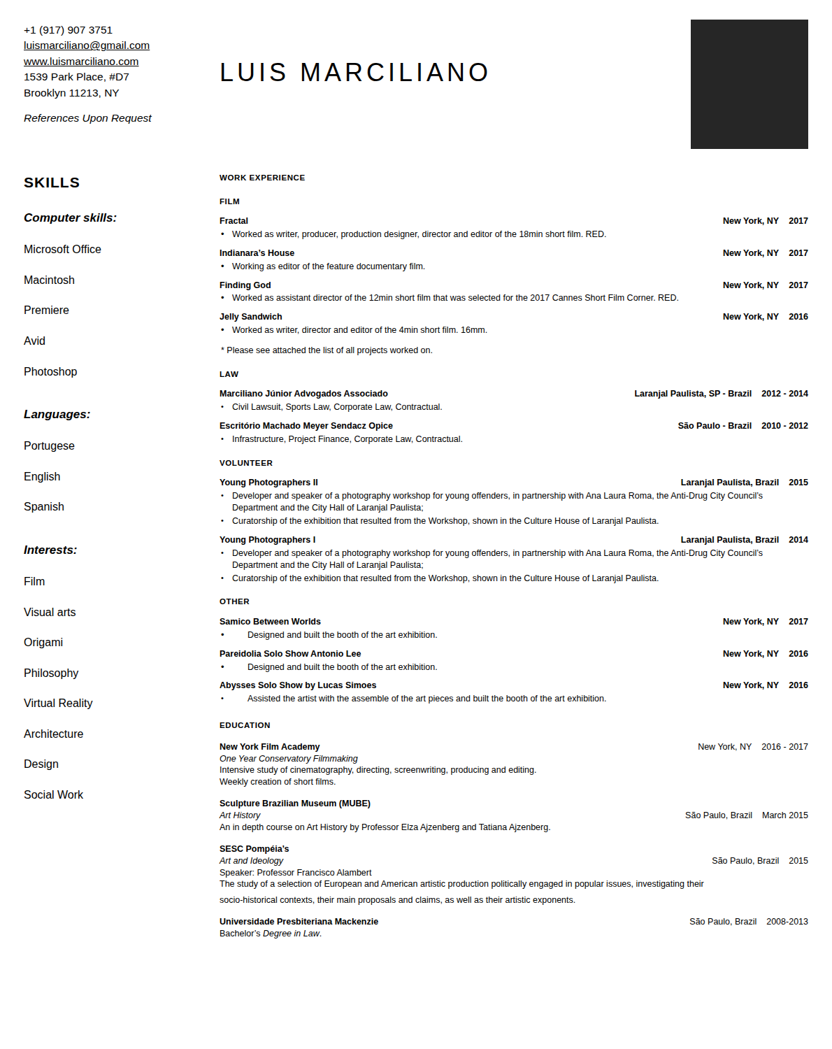+1 (917) 907 3751
luismarciliano@gmail.com
www.luismarciliano.com
1539 Park Place, #D7
Brooklyn 11213, NY
References Upon Request
LUIS MARCILIANO
SKILLS
Computer skills:
Microsoft Office
Macintosh
Premiere
Avid
Photoshop
Languages:
Portugese
English
Spanish
Interests:
Film
Visual arts
Origami
Philosophy
Virtual Reality
Architecture
Design
Social Work
WORK EXPERIENCE
FILM
Fractal New York, NY2017
Worked as writer, producer, production designer, director and editor of the 18min short film. RED.
Indianara’s House New York, NY2017
Working as editor of the feature documentary film.
Finding God New York, NY2017
Worked as assistant director of the 12min short film that was selected for the 2017 Cannes Short Film Corner. RED.
Jelly Sandwich New York, NY2016
Worked as writer, director and editor of the 4min short film. 16mm.
* Please see attached the list of all projects worked on.
LAW
Marciliano Júnior Advogados Associado Laranjal Paulista, SP - Brazil2012 - 2014
Civil Lawsuit, Sports Law, Corporate Law, Contractual.
Escritório Machado Meyer Sendacz Opice São Paulo - Brazil2010 - 2012
Infrastructure, Project Finance, Corporate Law, Contractual.
VOLUNTEER
Young Photographers II Laranjal Paulista, Brazil2015
Developer and speaker of a photography workshop for young offenders, in partnership with Ana Laura Roma, the Anti-Drug City Council’s Department and the City Hall of Laranjal Paulista;
Curatorship of the exhibition that resulted from the Workshop, shown in the Culture House of Laranjal Paulista.
Young Photographers I Laranjal Paulista, Brazil2014
Developer and speaker of a photography workshop for young offenders, in partnership with Ana Laura Roma, the Anti-Drug City Council’s Department and the City Hall of Laranjal Paulista;
Curatorship of the exhibition that resulted from the Workshop, shown in the Culture House of Laranjal Paulista.
OTHER
Samico Between Worlds New York, NY2017
Designed and built the booth of the art exhibition.
Pareidolia Solo Show Antonio Lee New York, NY2016
Designed and built the booth of the art exhibition.
Abysses Solo Show by Lucas Simoes New York, NY2016
Assisted the artist with the assemble of the art pieces and built the booth of the art exhibition.
EDUCATION
New York Film Academy New York, NY2016 - 2017
One Year Conservatory Filmmaking
Intensive study of cinematography, directing, screenwriting, producing and editing.
Weekly creation of short films.
Sculpture Brazilian Museum (MUBE)
Art History São Paulo, Brazil March 2015
An in depth course on Art History by Professor Elza Ajzenberg and Tatiana Ajzenberg.
SESC Pompéia’s
Art and Ideology São Paulo, Brazil2015
Speaker: Professor Francisco Alambert
The study of a selection of European and American artistic production politically engaged in popular issues, investigating their
socio-historical contexts, their main proposals and claims, as well as their artistic exponents.
Universidade Presbiteriana Mackenzie São Paulo, Brazil2008-2013
Bachelor’s Degree in Law.